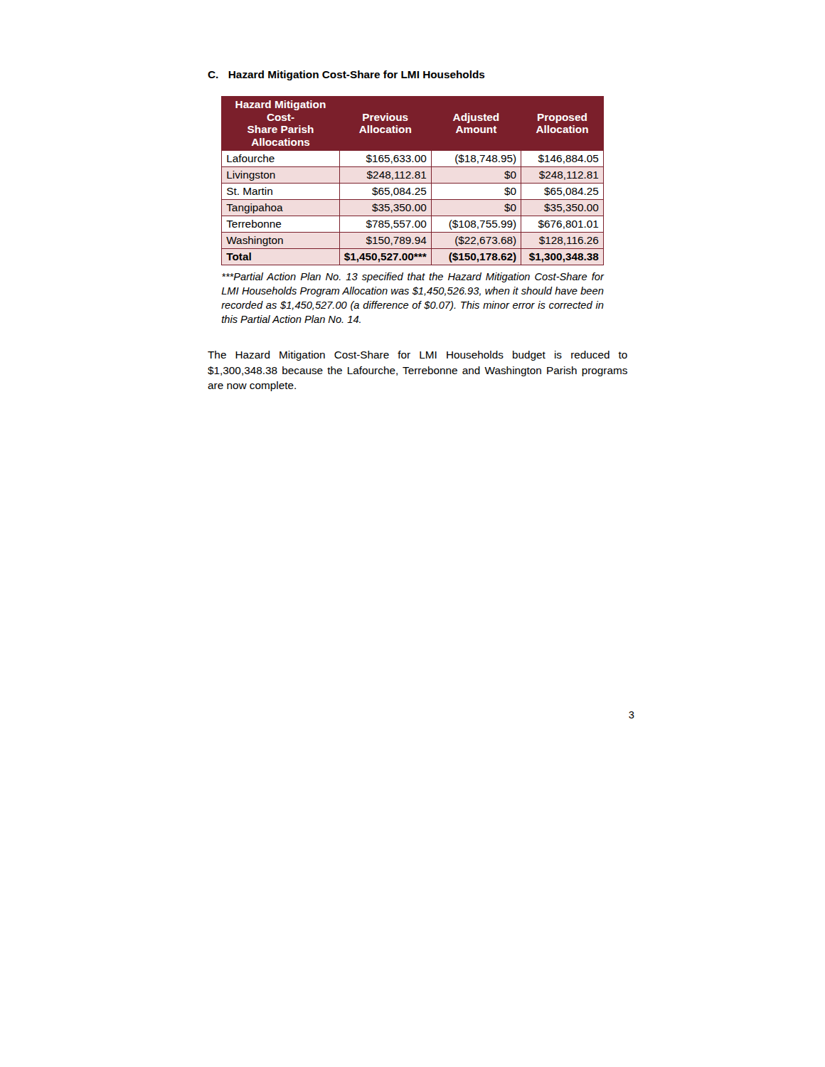C. Hazard Mitigation Cost-Share for LMI Households
| Hazard Mitigation Cost- Share Parish Allocations | Previous Allocation | Adjusted Amount | Proposed Allocation |
| --- | --- | --- | --- |
| Lafourche | $165,633.00 | ($18,748.95) | $146,884.05 |
| Livingston | $248,112.81 | $0 | $248,112.81 |
| St. Martin | $65,084.25 | $0 | $65,084.25 |
| Tangipahoa | $35,350.00 | $0 | $35,350.00 |
| Terrebonne | $785,557.00 | ($108,755.99) | $676,801.01 |
| Washington | $150,789.94 | ($22,673.68) | $128,116.26 |
| Total | $1,450,527.00*** | ($150,178.62) | $1,300,348.38 |
***Partial Action Plan No. 13 specified that the Hazard Mitigation Cost-Share for LMI Households Program Allocation was $1,450,526.93, when it should have been recorded as $1,450,527.00 (a difference of $0.07). This minor error is corrected in this Partial Action Plan No. 14.
The Hazard Mitigation Cost-Share for LMI Households budget is reduced to $1,300,348.38 because the Lafourche, Terrebonne and Washington Parish programs are now complete.
3